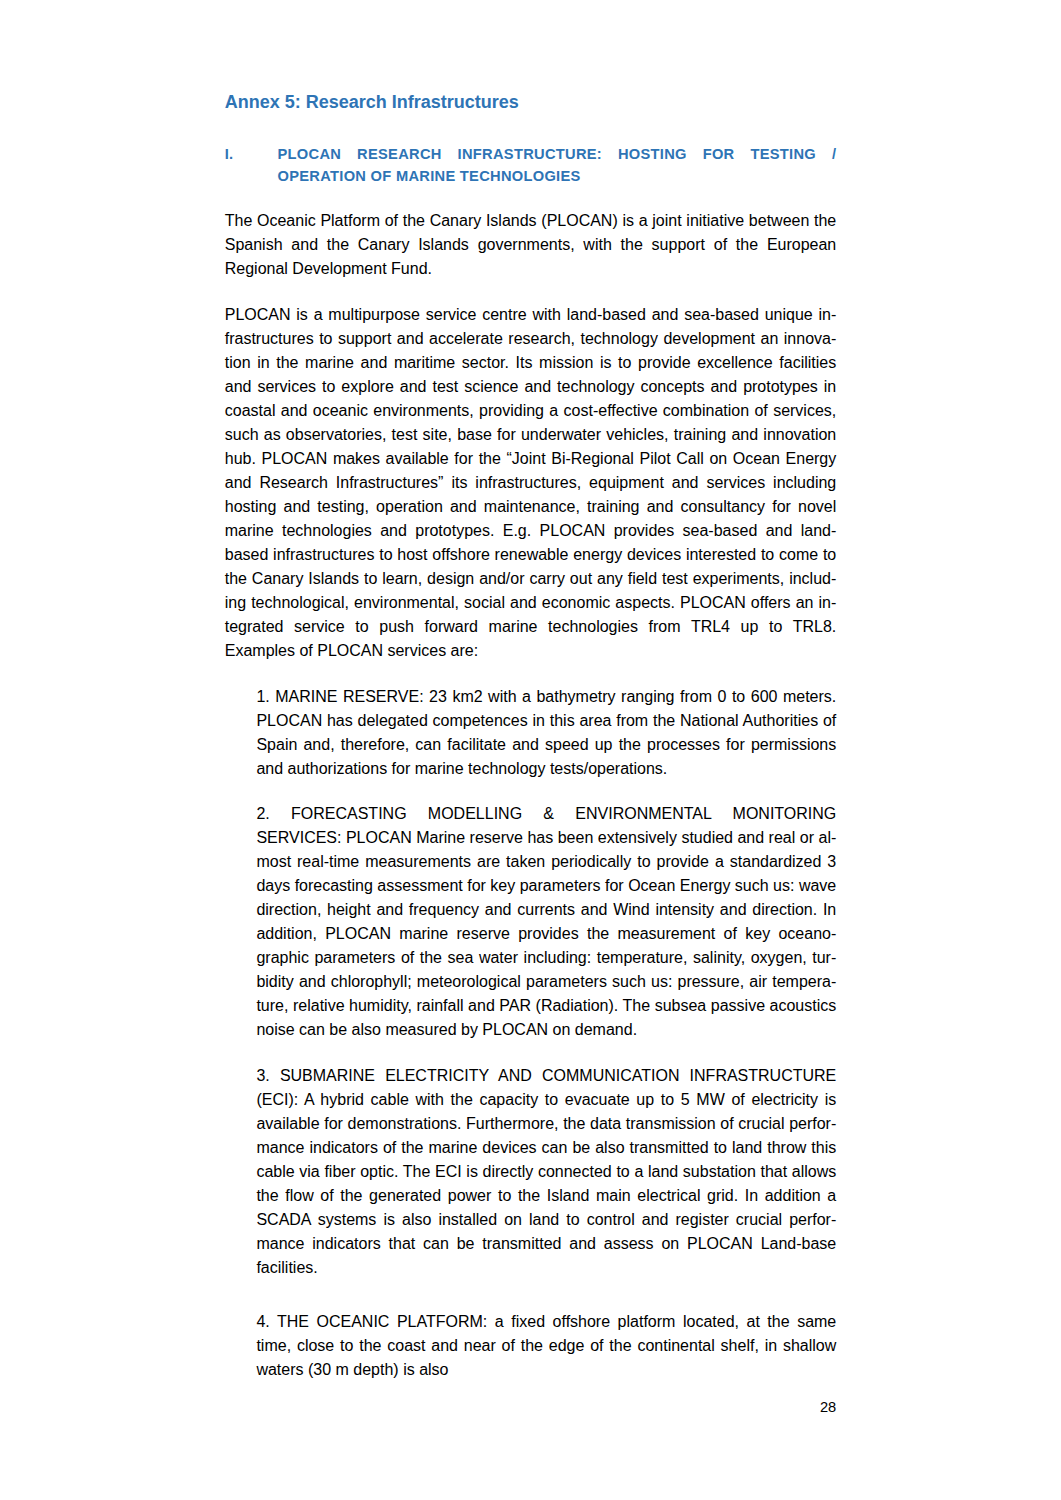Annex 5: Research Infrastructures
I. PLOCAN RESEARCH INFRASTRUCTURE: HOSTING FOR TESTING / OPERATION OF MARINE TECHNOLOGIES
The Oceanic Platform of the Canary Islands (PLOCAN) is a joint initiative between the Spanish and the Canary Islands governments, with the support of the European Regional Development Fund.
PLOCAN is a multipurpose service centre with land-based and sea-based unique infrastructures to support and accelerate research, technology development an innovation in the marine and maritime sector. Its mission is to provide excellence facilities and services to explore and test science and technology concepts and prototypes in coastal and oceanic environments, providing a cost-effective combination of services, such as observatories, test site, base for underwater vehicles, training and innovation hub. PLOCAN makes available for the “Joint Bi-Regional Pilot Call on Ocean Energy and Research Infrastructures” its infrastructures, equipment and services including hosting and testing, operation and maintenance, training and consultancy for novel marine technologies and prototypes. E.g. PLOCAN provides sea-based and land-based infrastructures to host offshore renewable energy devices interested to come to the Canary Islands to learn, design and/or carry out any field test experiments, including technological, environmental, social and economic aspects. PLOCAN offers an integrated service to push forward marine technologies from TRL4 up to TRL8. Examples of PLOCAN services are:
1. MARINE RESERVE: 23 km2 with a bathymetry ranging from 0 to 600 meters. PLOCAN has delegated competences in this area from the National Authorities of Spain and, therefore, can facilitate and speed up the processes for permissions and authorizations for marine technology tests/operations.
2. FORECASTING MODELLING & ENVIRONMENTAL MONITORING SERVICES: PLOCAN Marine reserve has been extensively studied and real or almost real-time measurements are taken periodically to provide a standardized 3 days forecasting assessment for key parameters for Ocean Energy such us: wave direction, height and frequency and currents and Wind intensity and direction. In addition, PLOCAN marine reserve provides the measurement of key oceanographic parameters of the sea water including: temperature, salinity, oxygen, turbidity and chlorophyll; meteorological parameters such us: pressure, air temperature, relative humidity, rainfall and PAR (Radiation). The subsea passive acoustics noise can be also measured by PLOCAN on demand.
3. SUBMARINE ELECTRICITY AND COMMUNICATION INFRASTRUCTURE (ECI): A hybrid cable with the capacity to evacuate up to 5 MW of electricity is available for demonstrations. Furthermore, the data transmission of crucial performance indicators of the marine devices can be also transmitted to land throw this cable via fiber optic. The ECI is directly connected to a land substation that allows the flow of the generated power to the Island main electrical grid. In addition a SCADA systems is also installed on land to control and register crucial performance indicators that can be transmitted and assess on PLOCAN Land-base facilities.
4. THE OCEANIC PLATFORM: a fixed offshore platform located, at the same time, close to the coast and near of the edge of the continental shelf, in shallow waters (30 m depth) is also
28